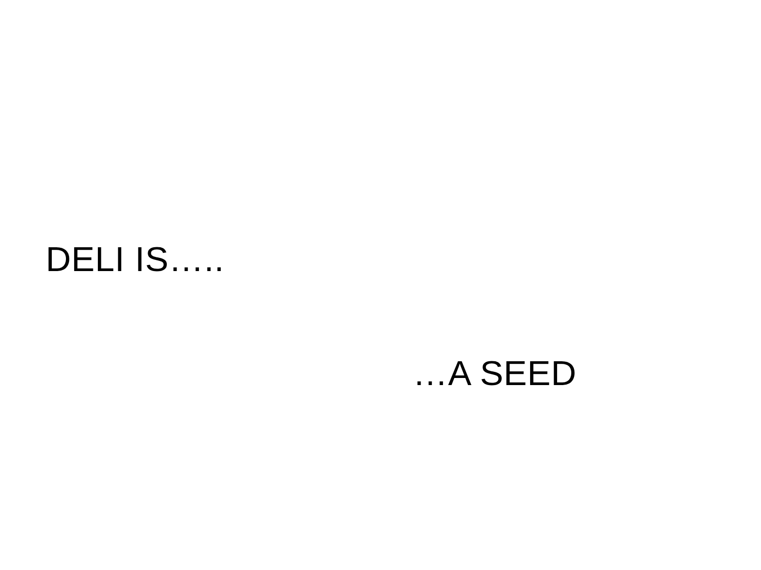DELI IS…..
…A SEED